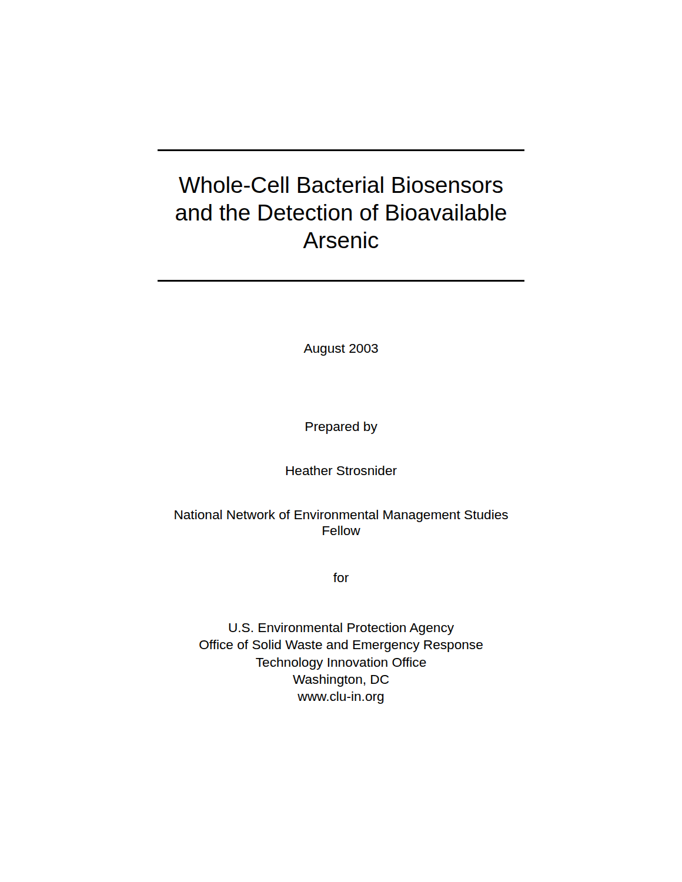Whole-Cell Bacterial Biosensors and the Detection of Bioavailable Arsenic
August 2003
Prepared by
Heather Strosnider
National Network of Environmental Management Studies Fellow
for
U.S. Environmental Protection Agency
Office of Solid Waste and Emergency Response
Technology Innovation Office
Washington, DC
www.clu-in.org